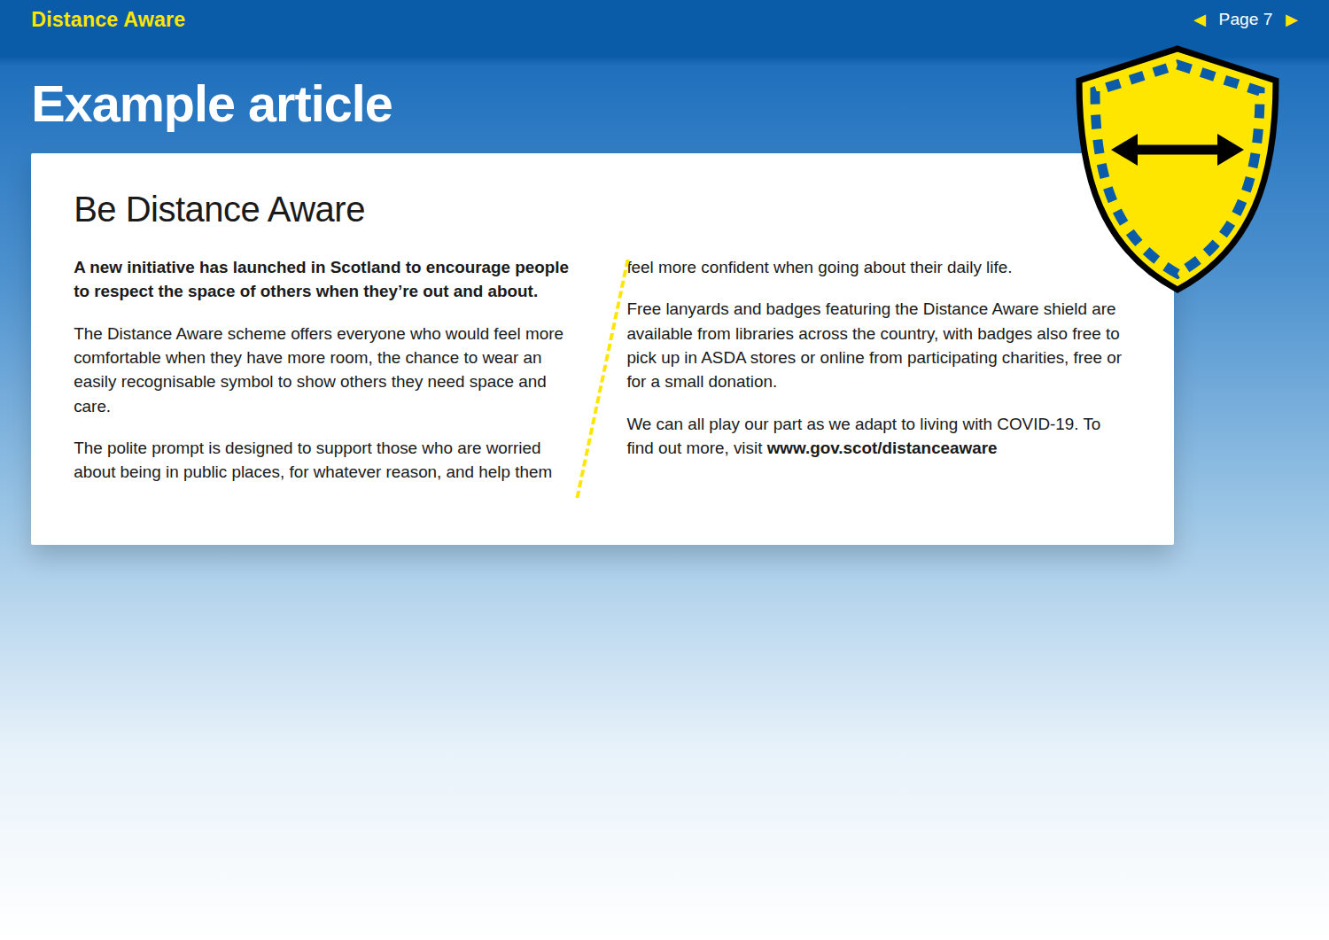Distance Aware ◀ Page 7 ▶
Example article
Be Distance Aware
A new initiative has launched in Scotland to encourage people to respect the space of others when they’re out and about.
The Distance Aware scheme offers everyone who would feel more comfortable when they have more room, the chance to wear an easily recognisable symbol to show others they need space and care.
The polite prompt is designed to support those who are worried about being in public places, for whatever reason, and help them
feel more confident when going about their daily life.
Free lanyards and badges featuring the Distance Aware shield are available from libraries across the country, with badges also free to pick up in ASDA stores or online from participating charities, free or for a small donation.
We can all play our part as we adapt to living with COVID-19. To find out more, visit www.gov.scot/distanceaware